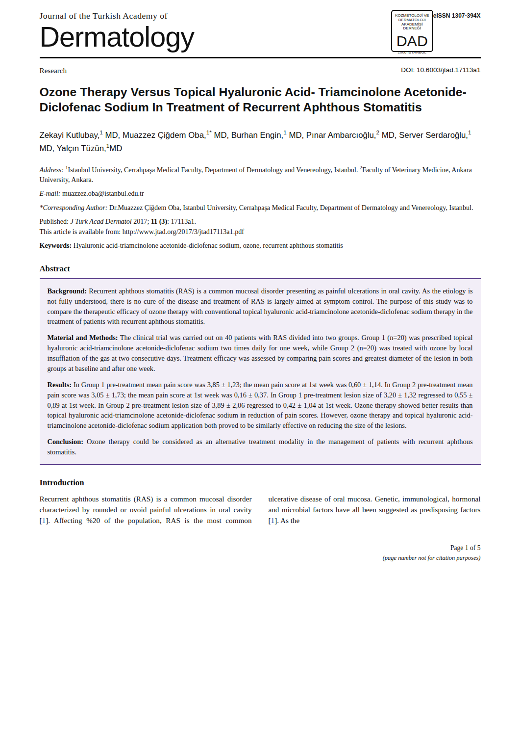eISSN 1307-394X
KOZMETOLOJİ VE DERMATOLOJİ AKADEMİSİ DERNEĞİ DAD 2006 İSTANBUL
Journal of the Turkish Academy of
Dermatology
Research
DOI: 10.6003/jtad.17113a1
Ozone Therapy Versus Topical Hyaluronic Acid- Triamcinolone Acetonide- Diclofenac Sodium In Treatment of Recurrent Aphthous Stomatitis
Zekayi Kutlubay,1 MD, Muazzez Çiğdem Oba,1* MD, Burhan Engin,1 MD, Pınar Ambarcıoğlu,2 MD, Server Serdaroğlu,1 MD, Yalçın Tüzün,1MD
Address: 1Istanbul University, Cerrahpaşa Medical Faculty, Department of Dermatology and Venereology, Istanbul. 2Faculty of Veterinary Medicine, Ankara University, Ankara.
E-mail: muazzez.oba@istanbul.edu.tr
*Corresponding Author: Dr.Muazzez Çiğdem Oba, Istanbul University, Cerrahpaşa Medical Faculty, Department of Dermatology and Venereology, Istanbul.
Published: J Turk Acad Dermatol 2017; 11 (3): 17113a1.
This article is available from: http://www.jtad.org/2017/3/jtad17113a1.pdf
Keywords: Hyaluronic acid-triamcinolone acetonide-diclofenac sodium, ozone, recurrent aphthous stomatitis
Abstract
Background: Recurrent aphthous stomatitis (RAS) is a common mucosal disorder presenting as painful ulcerations in oral cavity. As the etiology is not fully understood, there is no cure of the disease and treatment of RAS is largely aimed at symptom control. The purpose of this study was to compare the therapeutic efficacy of ozone therapy with conventional topical hyaluronic acid-triamcinolone acetonide-diclofenac sodium therapy in the treatment of patients with recurrent aphthous stomatitis.
Material and Methods: The clinical trial was carried out on 40 patients with RAS divided into two groups. Group 1 (n=20) was prescribed topical hyaluronic acid-triamcinolone acetonide-diclofenac sodium two times daily for one week, while Group 2 (n=20) was treated with ozone by local insufflation of the gas at two consecutive days. Treatment efficacy was assessed by comparing pain scores and greatest diameter of the lesion in both groups at baseline and after one week.
Results: In Group 1 pre-treatment mean pain score was 3,85 ± 1,23; the mean pain score at 1st week was 0,60 ± 1,14. In Group 2 pre-treatment mean pain score was 3,05 ± 1,73; the mean pain score at 1st week was 0,16 ± 0,37. In Group 1 pre-treatment lesion size of 3,20 ± 1,32 regressed to 0,55 ± 0,89 at 1st week. In Group 2 pre-treatment lesion size of 3,89 ± 2,06 regressed to 0,42 ± 1,04 at 1st week. Ozone therapy showed better results than topical hyaluronic acid-triamcinolone acetonide-diclofenac sodium in reduction of pain scores. However, ozone therapy and topical hyaluronic acid-triamcinolone acetonide-diclofenac sodium application both proved to be similarly effective on reducing the size of the lesions.
Conclusion: Ozone therapy could be considered as an alternative treatment modality in the management of patients with recurrent aphthous stomatitis.
Introduction
Recurrent aphthous stomatitis (RAS) is a common mucosal disorder characterized by rounded or ovoid painful ulcerations in oral cavity [1]. Affecting %20 of the population, RAS is the most common ulcerative disease of oral mucosa. Genetic, immunological, hormonal and microbial factors have all been suggested as predisposing factors [1]. As the
Page 1 of 5 (page number not for citation purposes)